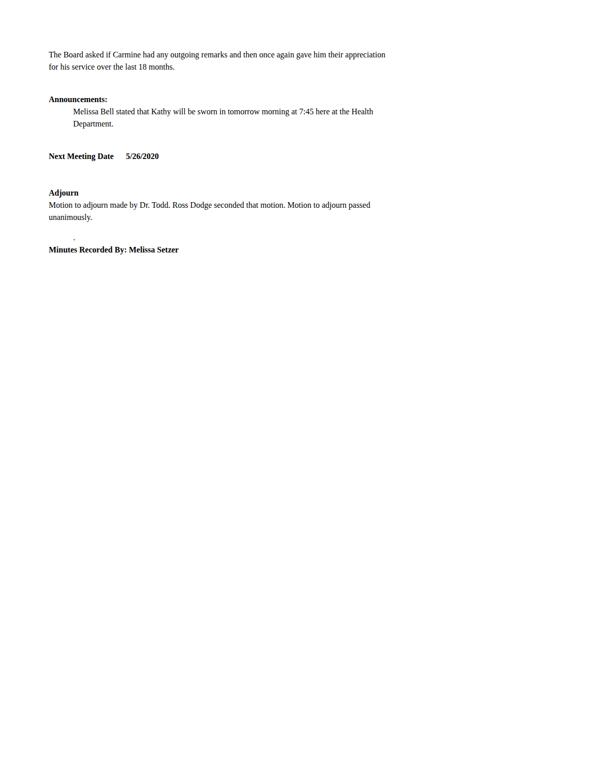The Board asked if Carmine had any outgoing remarks and then once again gave him their appreciation for his service over the last 18 months.
Announcements:
Melissa Bell stated that Kathy will be sworn in tomorrow morning at 7:45 here at the Health Department.
Next Meeting Date5/26/2020
Adjourn
Motion to adjourn made by Dr. Todd. Ross Dodge seconded that motion. Motion to adjourn passed unanimously.
.
Minutes Recorded By: Melissa Setzer